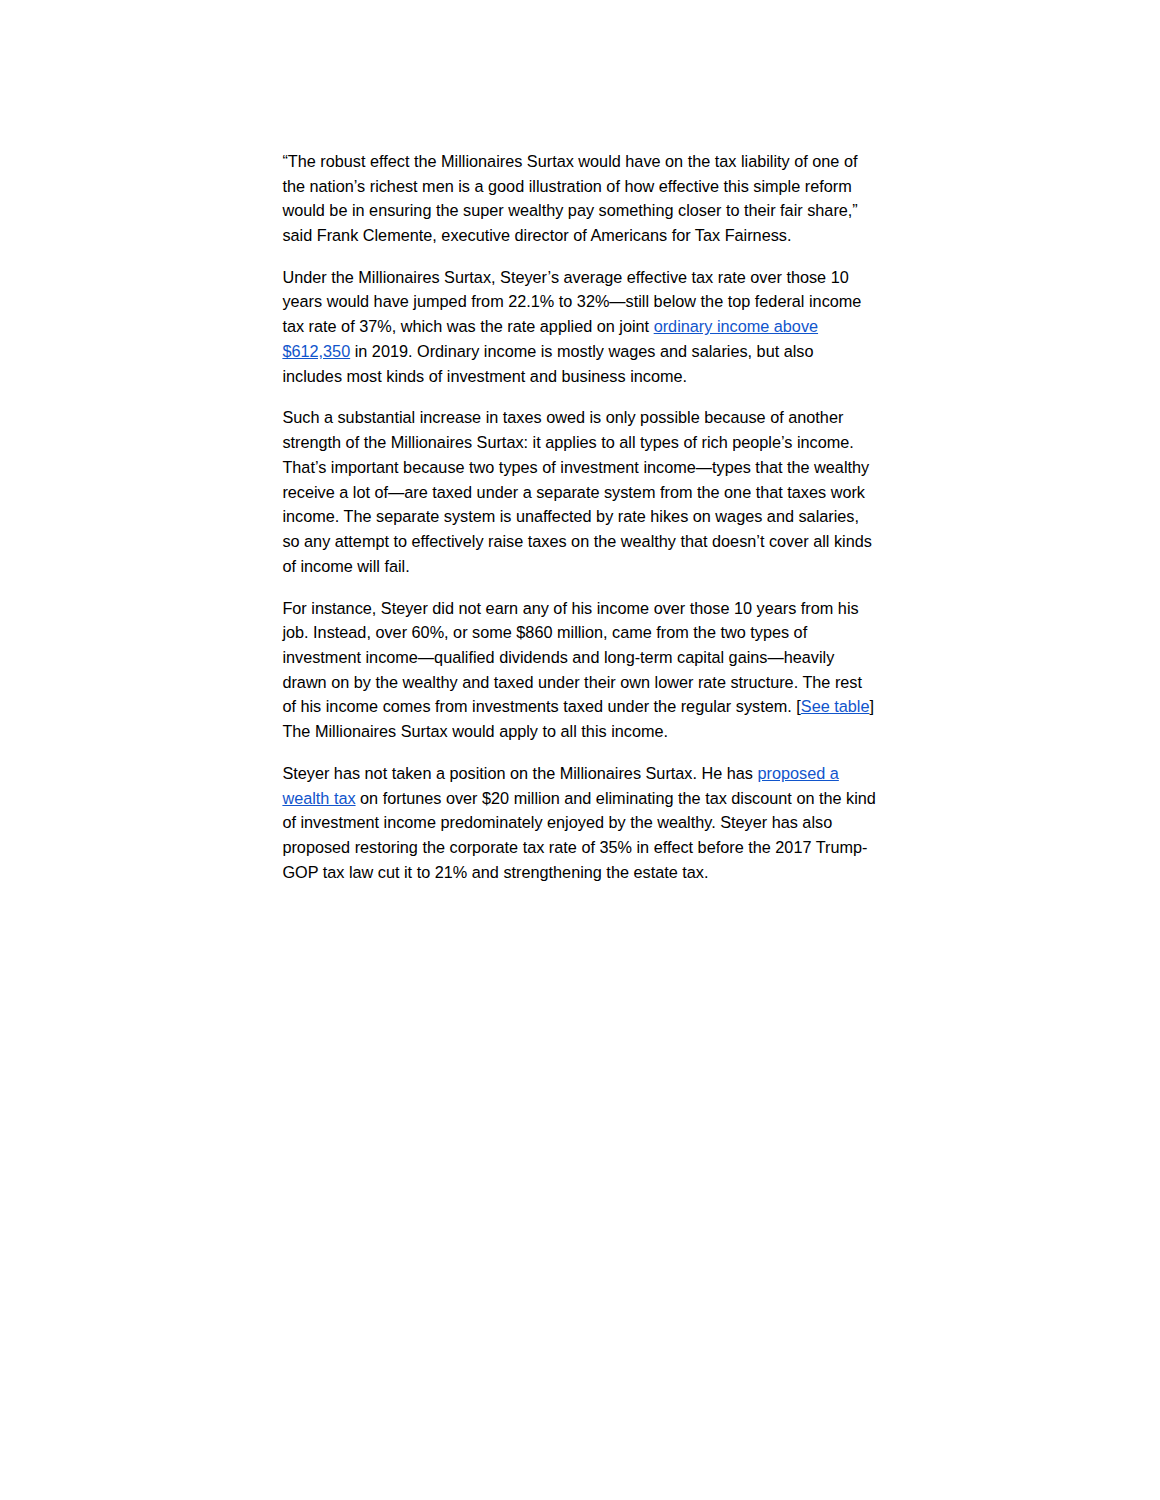“The robust effect the Millionaires Surtax would have on the tax liability of one of the nation’s richest men is a good illustration of how effective this simple reform would be in ensuring the super wealthy pay something closer to their fair share,” said Frank Clemente, executive director of Americans for Tax Fairness.
Under the Millionaires Surtax, Steyer’s average effective tax rate over those 10 years would have jumped from 22.1% to 32%—still below the top federal income tax rate of 37%, which was the rate applied on joint ordinary income above $612,350 in 2019. Ordinary income is mostly wages and salaries, but also includes most kinds of investment and business income.
Such a substantial increase in taxes owed is only possible because of another strength of the Millionaires Surtax: it applies to all types of rich people’s income. That’s important because two types of investment income—types that the wealthy receive a lot of—are taxed under a separate system from the one that taxes work income. The separate system is unaffected by rate hikes on wages and salaries, so any attempt to effectively raise taxes on the wealthy that doesn’t cover all kinds of income will fail.
For instance, Steyer did not earn any of his income over those 10 years from his job. Instead, over 60%, or some $860 million, came from the two types of investment income—qualified dividends and long-term capital gains—heavily drawn on by the wealthy and taxed under their own lower rate structure. The rest of his income comes from investments taxed under the regular system. [See table] The Millionaires Surtax would apply to all this income.
Steyer has not taken a position on the Millionaires Surtax. He has proposed a wealth tax on fortunes over $20 million and eliminating the tax discount on the kind of investment income predominately enjoyed by the wealthy. Steyer has also proposed restoring the corporate tax rate of 35% in effect before the 2017 Trump-GOP tax law cut it to 21% and strengthening the estate tax.